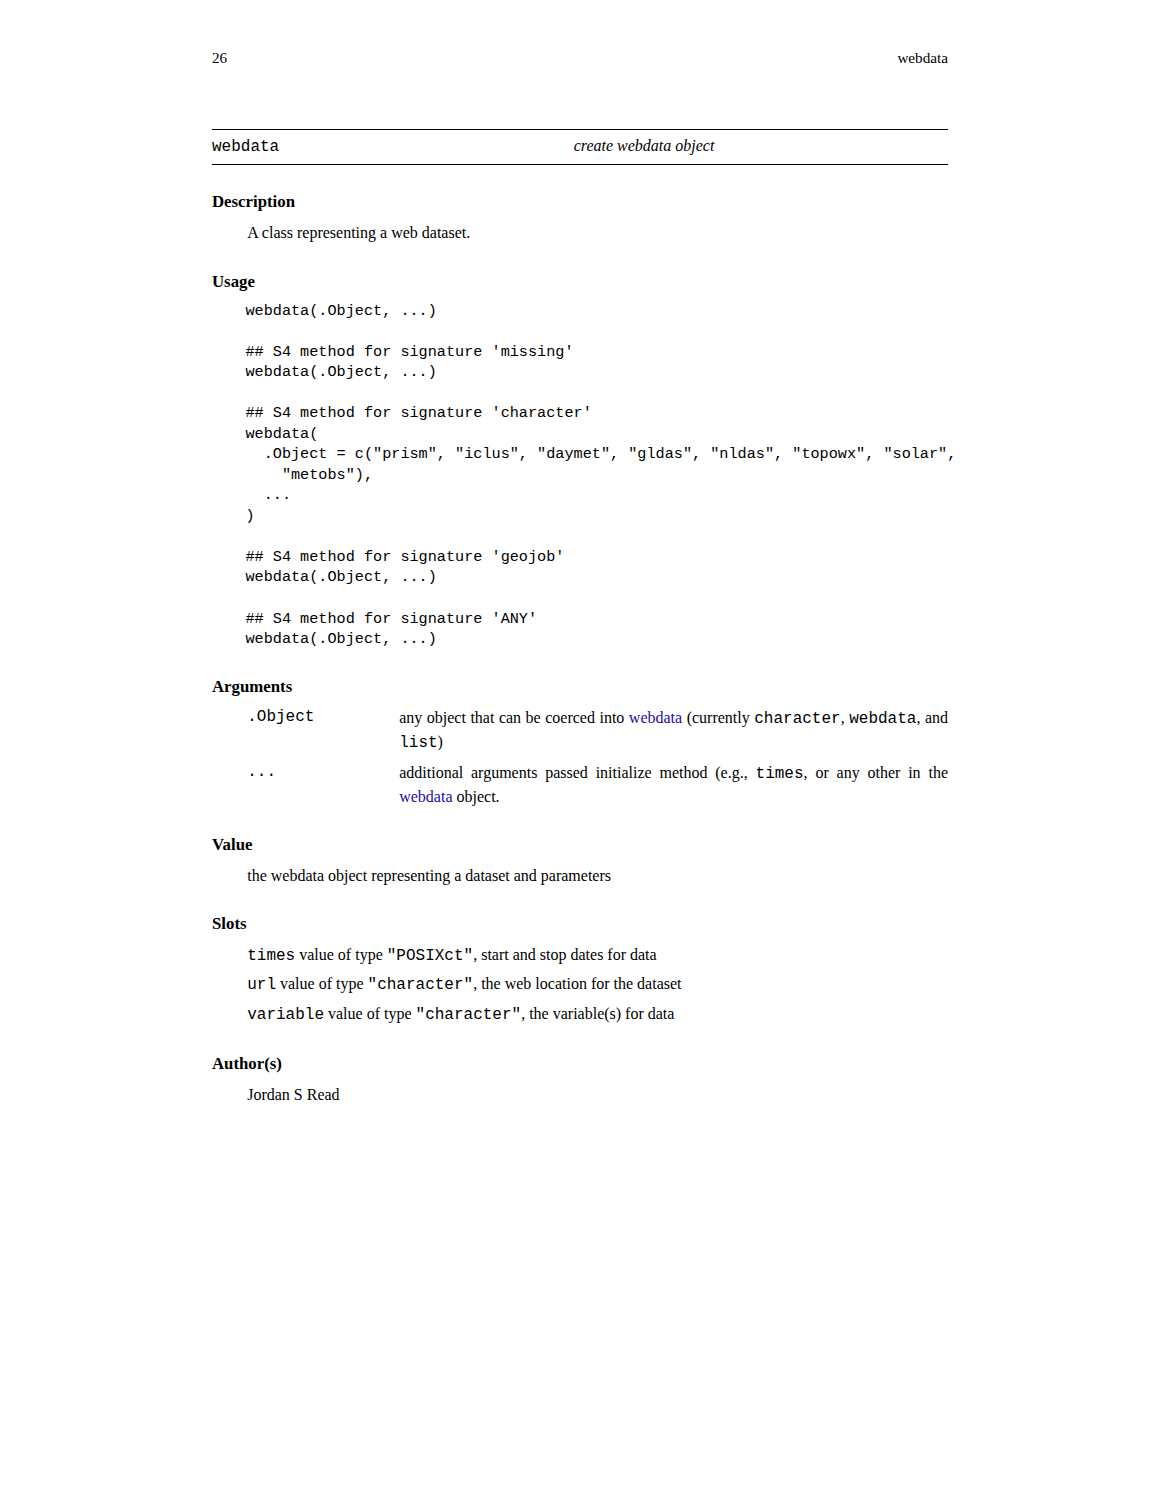26 webdata
webdata create webdata object
Description
A class representing a web dataset.
Usage
webdata(.Object, ...)

## S4 method for signature 'missing'
webdata(.Object, ...)

## S4 method for signature 'character'
webdata(
  .Object = c("prism", "iclus", "daymet", "gldas", "nldas", "topowx", "solar",
    "metobs"),
  ...
)

## S4 method for signature 'geojob'
webdata(.Object, ...)

## S4 method for signature 'ANY'
webdata(.Object, ...)
Arguments
.Object
any object that can be coerced into webdata (currently character, webdata, and list)
...
additional arguments passed initialize method (e.g., times, or any other in the webdata object.
Value
the webdata object representing a dataset and parameters
Slots
times
value of type "POSIXct", start and stop dates for data
url
value of type "character", the web location for the dataset
variable
value of type "character", the variable(s) for data
Author(s)
Jordan S Read